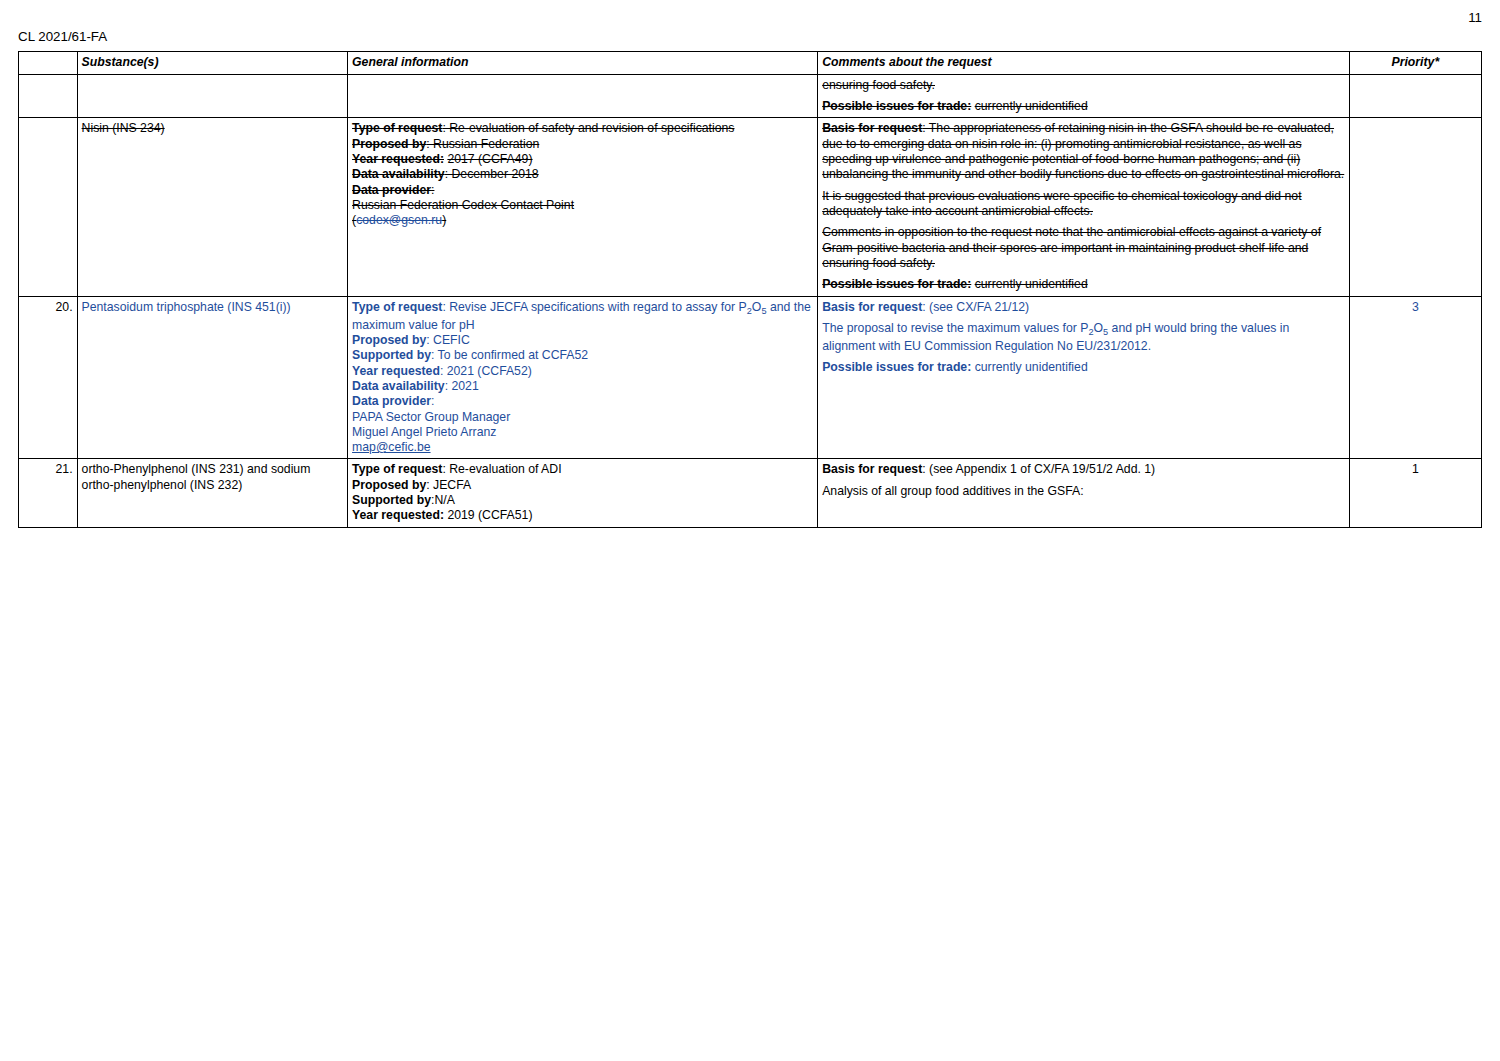11
CL 2021/61-FA
| | Substance(s) | General information | Comments about the request | Priority* |
| --- | --- | --- | --- | --- |
| | | | ensuring food safety. Possible issues for trade: currently unidentified | |
| | Nisin (INS 234) | Type of request : Re-evaluation of safety and revision of specifications Proposed by : Russian Federation Year requested: 2017 (CCFA49) Data availability : December 2018 Data provider : Russian Federation Codex Contact Point ( codex@gsen.ru ) | Basis for request : The appropriateness of retaining nisin in the GSFA should be re-evaluated, due to to emerging data on nisin role in: (i) promoting antimicrobial resistance, as well as speeding up virulence and pathogenic potential of food-borne human pathogens; and (ii) unbalancing the immunity and other bodily functions due to effects on gastrointestinal microflora. It is suggested that previous evaluations were specific to chemical toxicology and did not adequately take into account antimicrobial effects. Comments in opposition to the request note that the antimicrobial effects against a variety of Gram-positive bacteria and their spores are important in maintaining product shelf-life and ensuring food safety. Possible issues for trade: currently unidentified | |
| 20. | Pentasoidum triphosphate (INS 451(i)) | Type of request : Revise JECFA specifications with regard to assay for P 2 O 5 and the maximum value for pH Proposed by : CEFIC Supported by : To be confirmed at CCFA52 Year requested : 2021 (CCFA52) Data availability : 2021 Data provider : PAPA Sector Group Manager Miguel Angel Prieto Arranz map@cefic.be | Basis for request : (see CX/FA 21/12) The proposal to revise the maximum values for P 2 O 5 and pH would bring the values in alignment with EU Commission Regulation No EU/231/2012. Possible issues for trade: currently unidentified | 3 |
| 21. | ortho-Phenylphenol (INS 231) and sodium ortho-phenylphenol (INS 232) | Type of request : Re-evaluation of ADI Proposed by : JECFA Supported by :N/A Year requested: 2019 (CCFA51) | Basis for request : (see Appendix 1 of CX/FA 19/51/2 Add. 1) Analysis of all group food additives in the GSFA: | 1 |